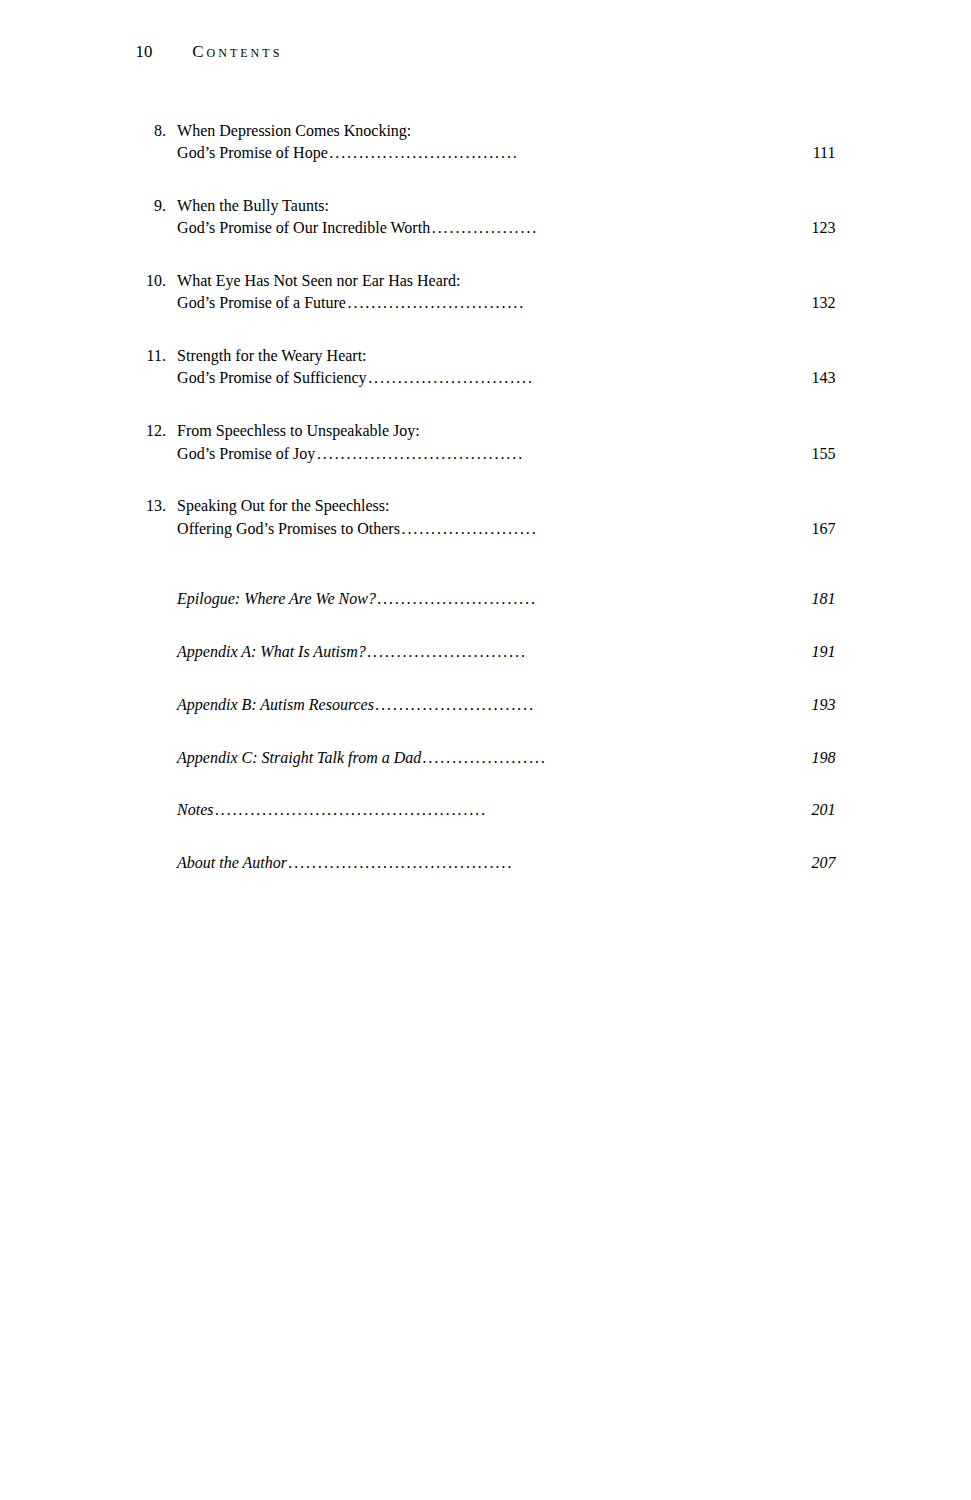10 Contents
8. When Depression Comes Knocking: God’s Promise of Hope ................................ 111
9. When the Bully Taunts: God’s Promise of Our Incredible Worth .................. 123
10. What Eye Has Not Seen nor Ear Has Heard: God’s Promise of a Future .............................. 132
11. Strength for the Weary Heart: God’s Promise of Sufficiency ............................ 143
12. From Speechless to Unspeakable Joy: God’s Promise of Joy ................................... 155
13. Speaking Out for the Speechless: Offering God’s Promises to Others ....................... 167
Epilogue: Where Are We Now? ........................... 181
Appendix A: What Is Autism? ........................... 191
Appendix B: Autism Resources ........................... 193
Appendix C: Straight Talk from a Dad ..................... 198
Notes .............................................. 201
About the Author ...................................... 207